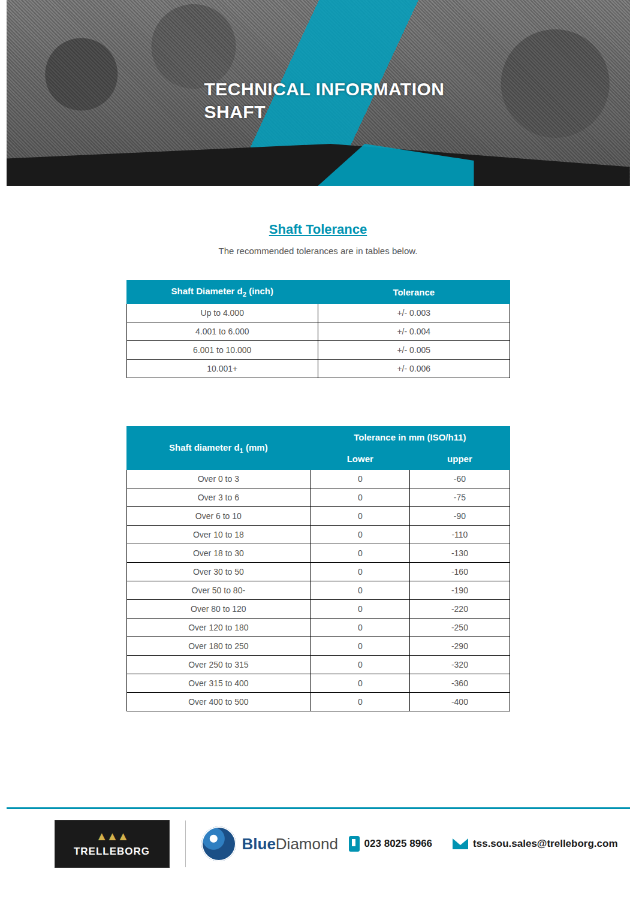TECHNICAL INFORMATION
SHAFT
Shaft Tolerance
The recommended tolerances are in tables below.
| Shaft Diameter d 2 (inch) | Tolerance |
| --- | --- |
| Up to 4.000 | +/- 0.003 |
| 4.001 to 6.000 | +/- 0.004 |
| 6.001 to 10.000 | +/- 0.005 |
| 10.001+ | +/- 0.006 |
| Shaft diameter d 1 (mm) | Tolerance in mm (ISO/h11) |
| --- | --- |
| Lower | upper |
| Over 0 to 3 | 0 | -60 |
| Over 3 to 6 | 0 | -75 |
| Over 6 to 10 | 0 | -90 |
| Over 10 to 18 | 0 | -110 |
| Over 18 to 30 | 0 | -130 |
| Over 30 to 50 | 0 | -160 |
| Over 50 to 80- | 0 | -190 |
| Over 80 to 120 | 0 | -220 |
| Over 120 to 180 | 0 | -250 |
| Over 180 to 250 | 0 | -290 |
| Over 250 to 315 | 0 | -320 |
| Over 315 to 400 | 0 | -360 |
| Over 400 to 500 | 0 | -400 |
▲▲▲
TRELLEBORG
Blue Diamond
023 8025 8966
tss.sou.sales@trelleborg.com